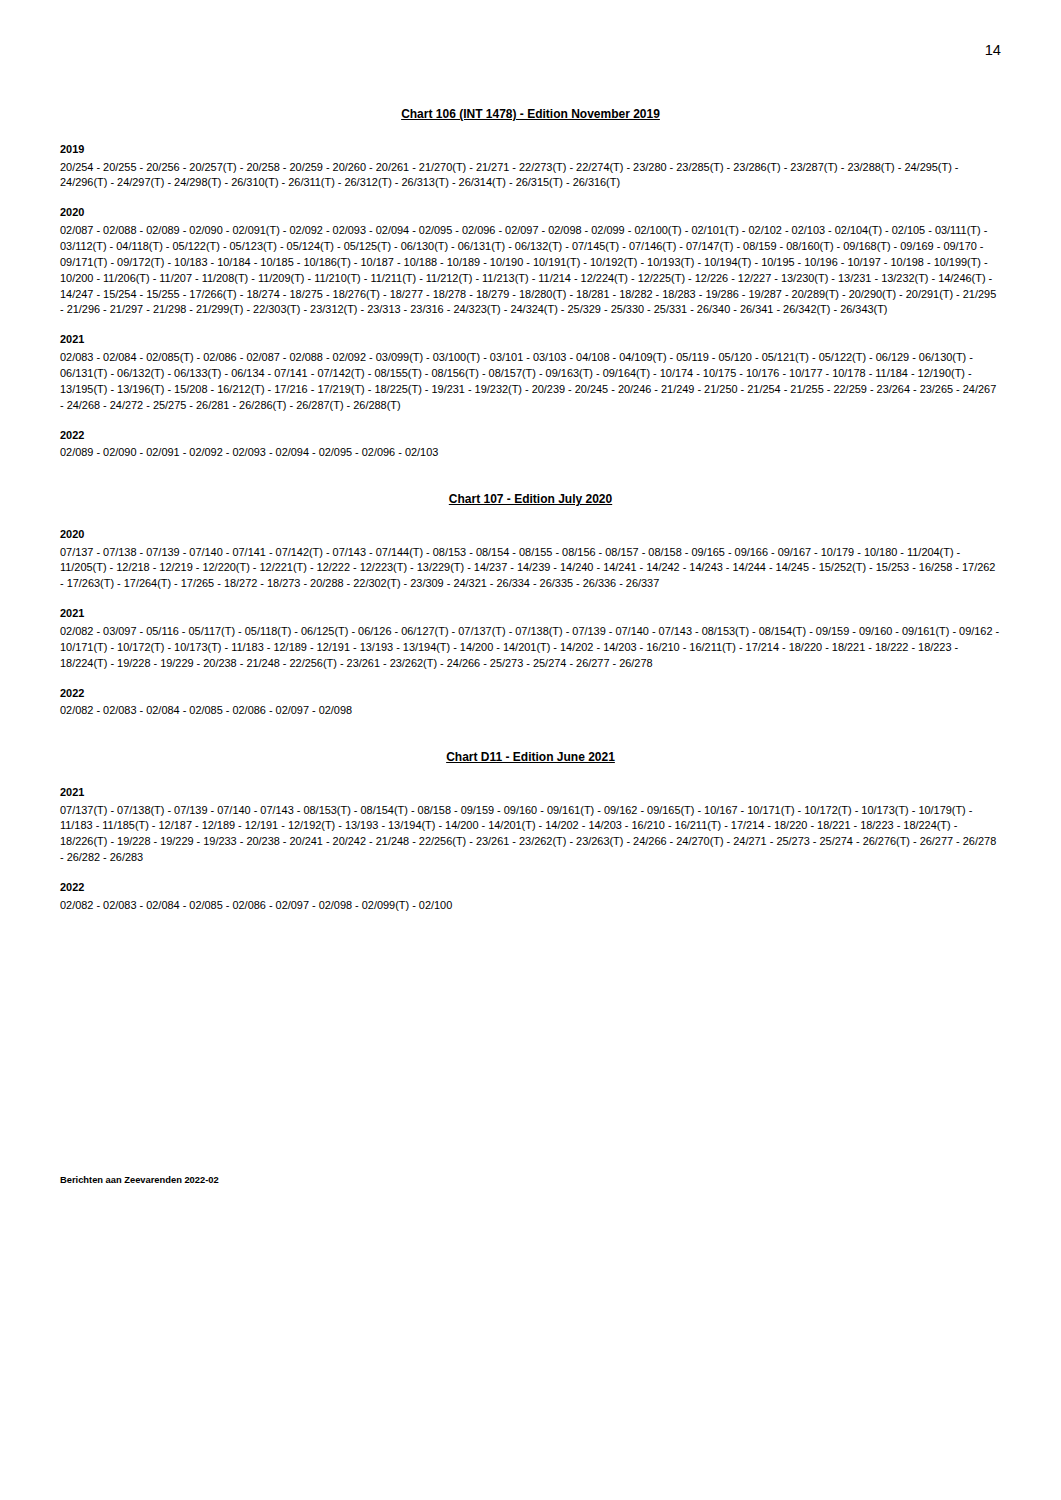14
Chart 106 (INT 1478) - Edition November 2019
2019
20/254 - 20/255 - 20/256 - 20/257(T) - 20/258 - 20/259 - 20/260 - 20/261 - 21/270(T) - 21/271 - 22/273(T) - 22/274(T) - 23/280 - 23/285(T) - 23/286(T) - 23/287(T) - 23/288(T) - 24/295(T) - 24/296(T) - 24/297(T) - 24/298(T) - 26/310(T) - 26/311(T) - 26/312(T) - 26/313(T) - 26/314(T) - 26/315(T) - 26/316(T)
2020
02/087 - 02/088 - 02/089 - 02/090 - 02/091(T) - 02/092 - 02/093 - 02/094 - 02/095 - 02/096 - 02/097 - 02/098 - 02/099 - 02/100(T) - 02/101(T) - 02/102 - 02/103 - 02/104(T) - 02/105 - 03/111(T) - 03/112(T) - 04/118(T) - 05/122(T) - 05/123(T) - 05/124(T) - 05/125(T) - 06/130(T) - 06/131(T) - 06/132(T) - 07/145(T) - 07/146(T) - 07/147(T) - 08/159 - 08/160(T) - 09/168(T) - 09/169 - 09/170 - 09/171(T) - 09/172(T) - 10/183 - 10/184 - 10/185 - 10/186(T) - 10/187 - 10/188 - 10/189 - 10/190 - 10/191(T) - 10/192(T) - 10/193(T) - 10/194(T) - 10/195 - 10/196 - 10/197 - 10/198 - 10/199(T) - 10/200 - 11/206(T) - 11/207 - 11/208(T) - 11/209(T) - 11/210(T) - 11/211(T) - 11/212(T) - 11/213(T) - 11/214 - 12/224(T) - 12/225(T) - 12/226 - 12/227 - 13/230(T) - 13/231 - 13/232(T) - 14/246(T) - 14/247 - 15/254 - 15/255 - 17/266(T) - 18/274 - 18/275 - 18/276(T) - 18/277 - 18/278 - 18/279 - 18/280(T) - 18/281 - 18/282 - 18/283 - 19/286 - 19/287 - 20/289(T) - 20/290(T) - 20/291(T) - 21/295 - 21/296 - 21/297 - 21/298 - 21/299(T) - 22/303(T) - 23/312(T) - 23/313 - 23/316 - 24/323(T) - 24/324(T) - 25/329 - 25/330 - 25/331 - 26/340 - 26/341 - 26/342(T) - 26/343(T)
2021
02/083 - 02/084 - 02/085(T) - 02/086 - 02/087 - 02/088 - 02/092 - 03/099(T) - 03/100(T) - 03/101 - 03/103 - 04/108 - 04/109(T) - 05/119 - 05/120 - 05/121(T) - 05/122(T) - 06/129 - 06/130(T) - 06/131(T) - 06/132(T) - 06/133(T) - 06/134 - 07/141 - 07/142(T) - 08/155(T) - 08/156(T) - 08/157(T) - 09/163(T) - 09/164(T) - 10/174 - 10/175 - 10/176 - 10/177 - 10/178 - 11/184 - 12/190(T) - 13/195(T) - 13/196(T) - 15/208 - 16/212(T) - 17/216 - 17/219(T) - 18/225(T) - 19/231 - 19/232(T) - 20/239 - 20/245 - 20/246 - 21/249 - 21/250 - 21/254 - 21/255 - 22/259 - 23/264 - 23/265 - 24/267 - 24/268 - 24/272 - 25/275 - 26/281 - 26/286(T) - 26/287(T) - 26/288(T)
2022
02/089 - 02/090 - 02/091 - 02/092 - 02/093 - 02/094 - 02/095 - 02/096 - 02/103
Chart 107 - Edition July 2020
2020
07/137 - 07/138 - 07/139 - 07/140 - 07/141 - 07/142(T) - 07/143 - 07/144(T) - 08/153 - 08/154 - 08/155 - 08/156 - 08/157 - 08/158 - 09/165 - 09/166 - 09/167 - 10/179 - 10/180 - 11/204(T) - 11/205(T) - 12/218 - 12/219 - 12/220(T) - 12/221(T) - 12/222 - 12/223(T) - 13/229(T) - 14/237 - 14/239 - 14/240 - 14/241 - 14/242 - 14/243 - 14/244 - 14/245 - 15/252(T) - 15/253 - 16/258 - 17/262 - 17/263(T) - 17/264(T) - 17/265 - 18/272 - 18/273 - 20/288 - 22/302(T) - 23/309 - 24/321 - 26/334 - 26/335 - 26/336 - 26/337
2021
02/082 - 03/097 - 05/116 - 05/117(T) - 05/118(T) - 06/125(T) - 06/126 - 06/127(T) - 07/137(T) - 07/138(T) - 07/139 - 07/140 - 07/143 - 08/153(T) - 08/154(T) - 09/159 - 09/160 - 09/161(T) - 09/162 - 10/171(T) - 10/172(T) - 10/173(T) - 11/183 - 12/189 - 12/191 - 13/193 - 13/194(T) - 14/200 - 14/201(T) - 14/202 - 14/203 - 16/210 - 16/211(T) - 17/214 - 18/220 - 18/221 - 18/222 - 18/223 - 18/224(T) - 19/228 - 19/229 - 20/238 - 21/248 - 22/256(T) - 23/261 - 23/262(T) - 24/266 - 25/273 - 25/274 - 26/277 - 26/278
2022
02/082 - 02/083 - 02/084 - 02/085 - 02/086 - 02/097 - 02/098
Chart D11 - Edition June 2021
2021
07/137(T) - 07/138(T) - 07/139 - 07/140 - 07/143 - 08/153(T) - 08/154(T) - 08/158 - 09/159 - 09/160 - 09/161(T) - 09/162 - 09/165(T) - 10/167 - 10/171(T) - 10/172(T) - 10/173(T) - 10/179(T) - 11/183 - 11/185(T) - 12/187 - 12/189 - 12/191 - 12/192(T) - 13/193 - 13/194(T) - 14/200 - 14/201(T) - 14/202 - 14/203 - 16/210 - 16/211(T) - 17/214 - 18/220 - 18/221 - 18/223 - 18/224(T) - 18/226(T) - 19/228 - 19/229 - 19/233 - 20/238 - 20/241 - 20/242 - 21/248 - 22/256(T) - 23/261 - 23/262(T) - 23/263(T) - 24/266 - 24/270(T) - 24/271 - 25/273 - 25/274 - 26/276(T) - 26/277 - 26/278 - 26/282 - 26/283
2022
02/082 - 02/083 - 02/084 - 02/085 - 02/086 - 02/097 - 02/098 - 02/099(T) - 02/100
Berichten aan Zeevarenden 2022-02